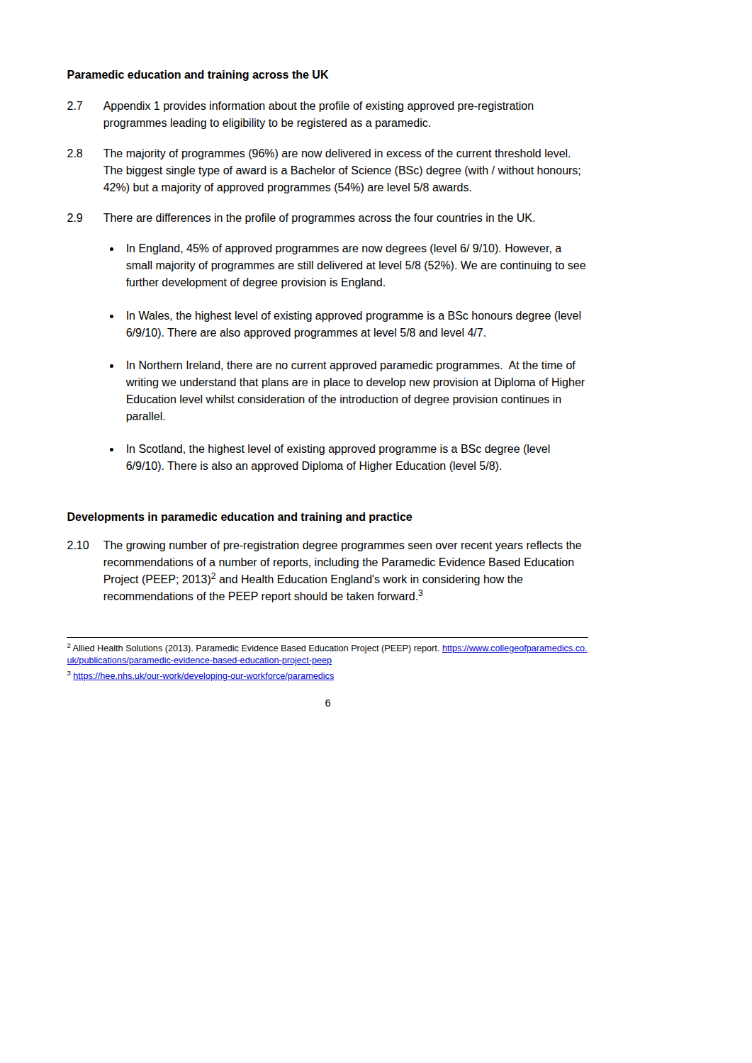Paramedic education and training across the UK
2.7
Appendix 1 provides information about the profile of existing approved pre-registration programmes leading to eligibility to be registered as a paramedic.
2.8
The majority of programmes (96%) are now delivered in excess of the current threshold level. The biggest single type of award is a Bachelor of Science (BSc) degree (with / without honours; 42%) but a majority of approved programmes (54%) are level 5/8 awards.
2.9
There are differences in the profile of programmes across the four countries in the UK.
In England, 45% of approved programmes are now degrees (level 6/ 9/10). However, a small majority of programmes are still delivered at level 5/8 (52%). We are continuing to see further development of degree provision is England.
In Wales, the highest level of existing approved programme is a BSc honours degree (level 6/9/10). There are also approved programmes at level 5/8 and level 4/7.
In Northern Ireland, there are no current approved paramedic programmes. At the time of writing we understand that plans are in place to develop new provision at Diploma of Higher Education level whilst consideration of the introduction of degree provision continues in parallel.
In Scotland, the highest level of existing approved programme is a BSc degree (level 6/9/10). There is also an approved Diploma of Higher Education (level 5/8).
Developments in paramedic education and training and practice
2.10
The growing number of pre-registration degree programmes seen over recent years reflects the recommendations of a number of reports, including the Paramedic Evidence Based Education Project (PEEP; 2013)2 and Health Education England's work in considering how the recommendations of the PEEP report should be taken forward.3
2 Allied Health Solutions (2013). Paramedic Evidence Based Education Project (PEEP) report. https://www.collegeofparamedics.co.uk/publications/paramedic-evidence-based-education-project-peep
3 https://hee.nhs.uk/our-work/developing-our-workforce/paramedics
6